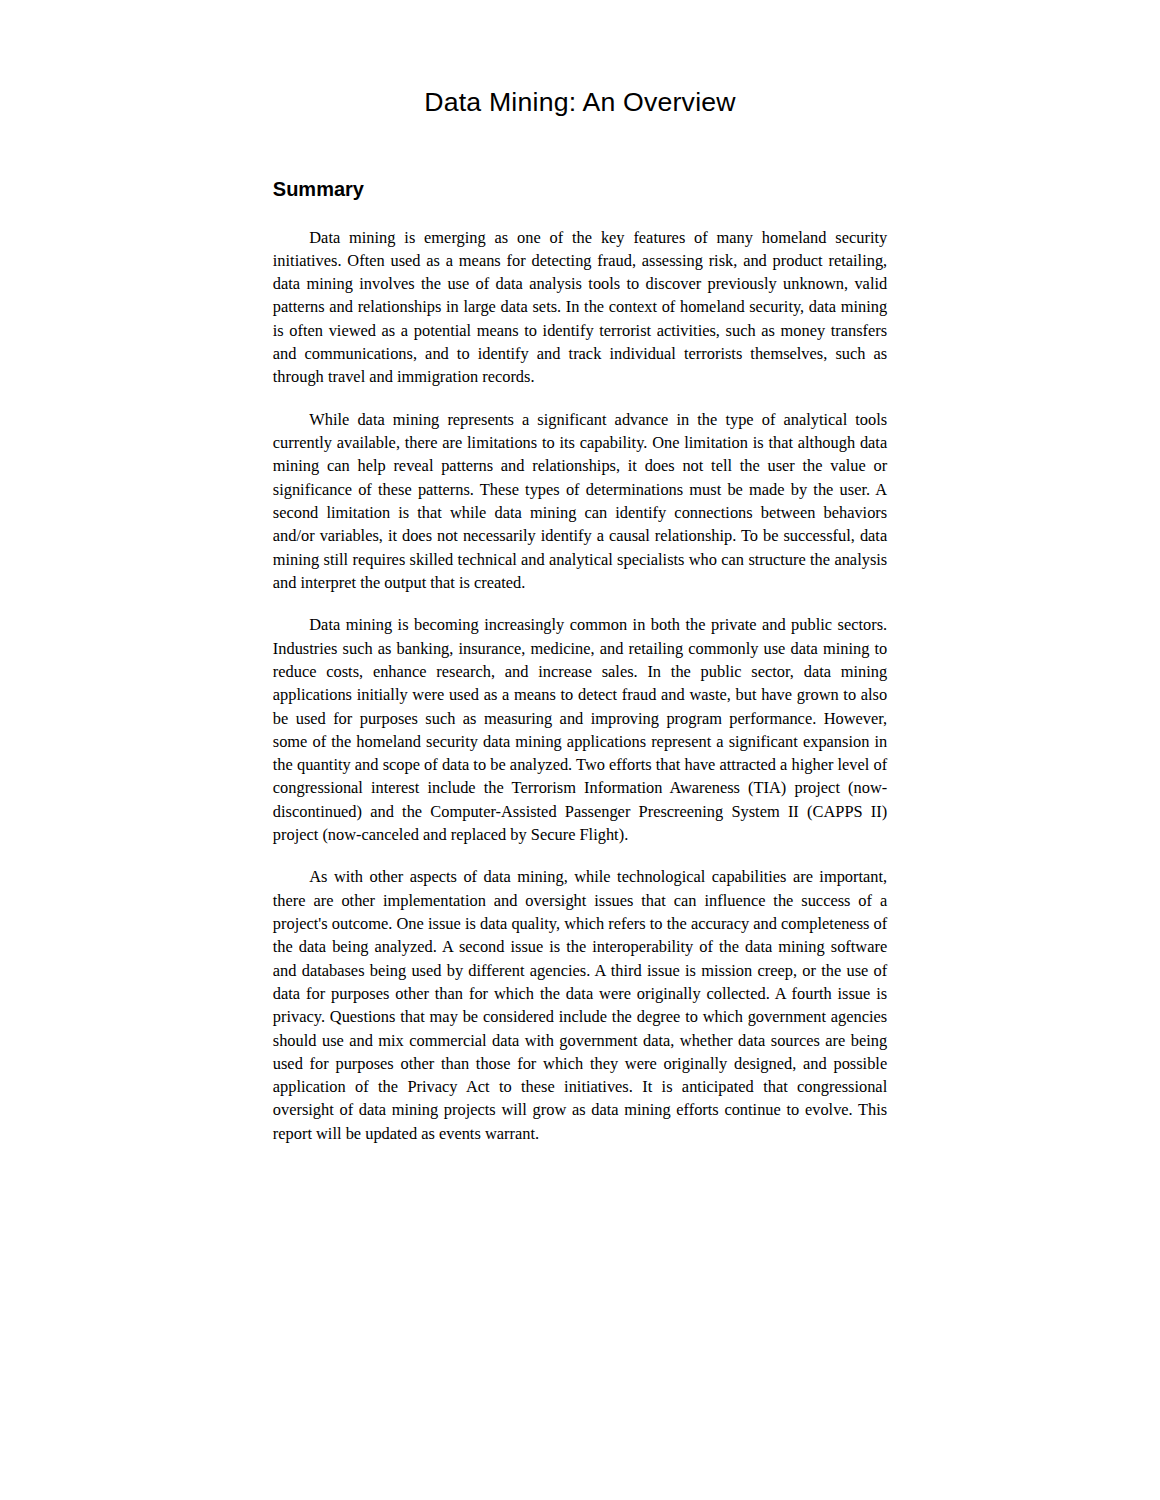Data Mining: An Overview
Summary
Data mining is emerging as one of the key features of many homeland security initiatives. Often used as a means for detecting fraud, assessing risk, and product retailing, data mining involves the use of data analysis tools to discover previously unknown, valid patterns and relationships in large data sets. In the context of homeland security, data mining is often viewed as a potential means to identify terrorist activities, such as money transfers and communications, and to identify and track individual terrorists themselves, such as through travel and immigration records.
While data mining represents a significant advance in the type of analytical tools currently available, there are limitations to its capability. One limitation is that although data mining can help reveal patterns and relationships, it does not tell the user the value or significance of these patterns. These types of determinations must be made by the user. A second limitation is that while data mining can identify connections between behaviors and/or variables, it does not necessarily identify a causal relationship. To be successful, data mining still requires skilled technical and analytical specialists who can structure the analysis and interpret the output that is created.
Data mining is becoming increasingly common in both the private and public sectors. Industries such as banking, insurance, medicine, and retailing commonly use data mining to reduce costs, enhance research, and increase sales. In the public sector, data mining applications initially were used as a means to detect fraud and waste, but have grown to also be used for purposes such as measuring and improving program performance. However, some of the homeland security data mining applications represent a significant expansion in the quantity and scope of data to be analyzed. Two efforts that have attracted a higher level of congressional interest include the Terrorism Information Awareness (TIA) project (now-discontinued) and the Computer-Assisted Passenger Prescreening System II (CAPPS II) project (now-canceled and replaced by Secure Flight).
As with other aspects of data mining, while technological capabilities are important, there are other implementation and oversight issues that can influence the success of a project's outcome. One issue is data quality, which refers to the accuracy and completeness of the data being analyzed. A second issue is the interoperability of the data mining software and databases being used by different agencies. A third issue is mission creep, or the use of data for purposes other than for which the data were originally collected. A fourth issue is privacy. Questions that may be considered include the degree to which government agencies should use and mix commercial data with government data, whether data sources are being used for purposes other than those for which they were originally designed, and possible application of the Privacy Act to these initiatives. It is anticipated that congressional oversight of data mining projects will grow as data mining efforts continue to evolve. This report will be updated as events warrant.